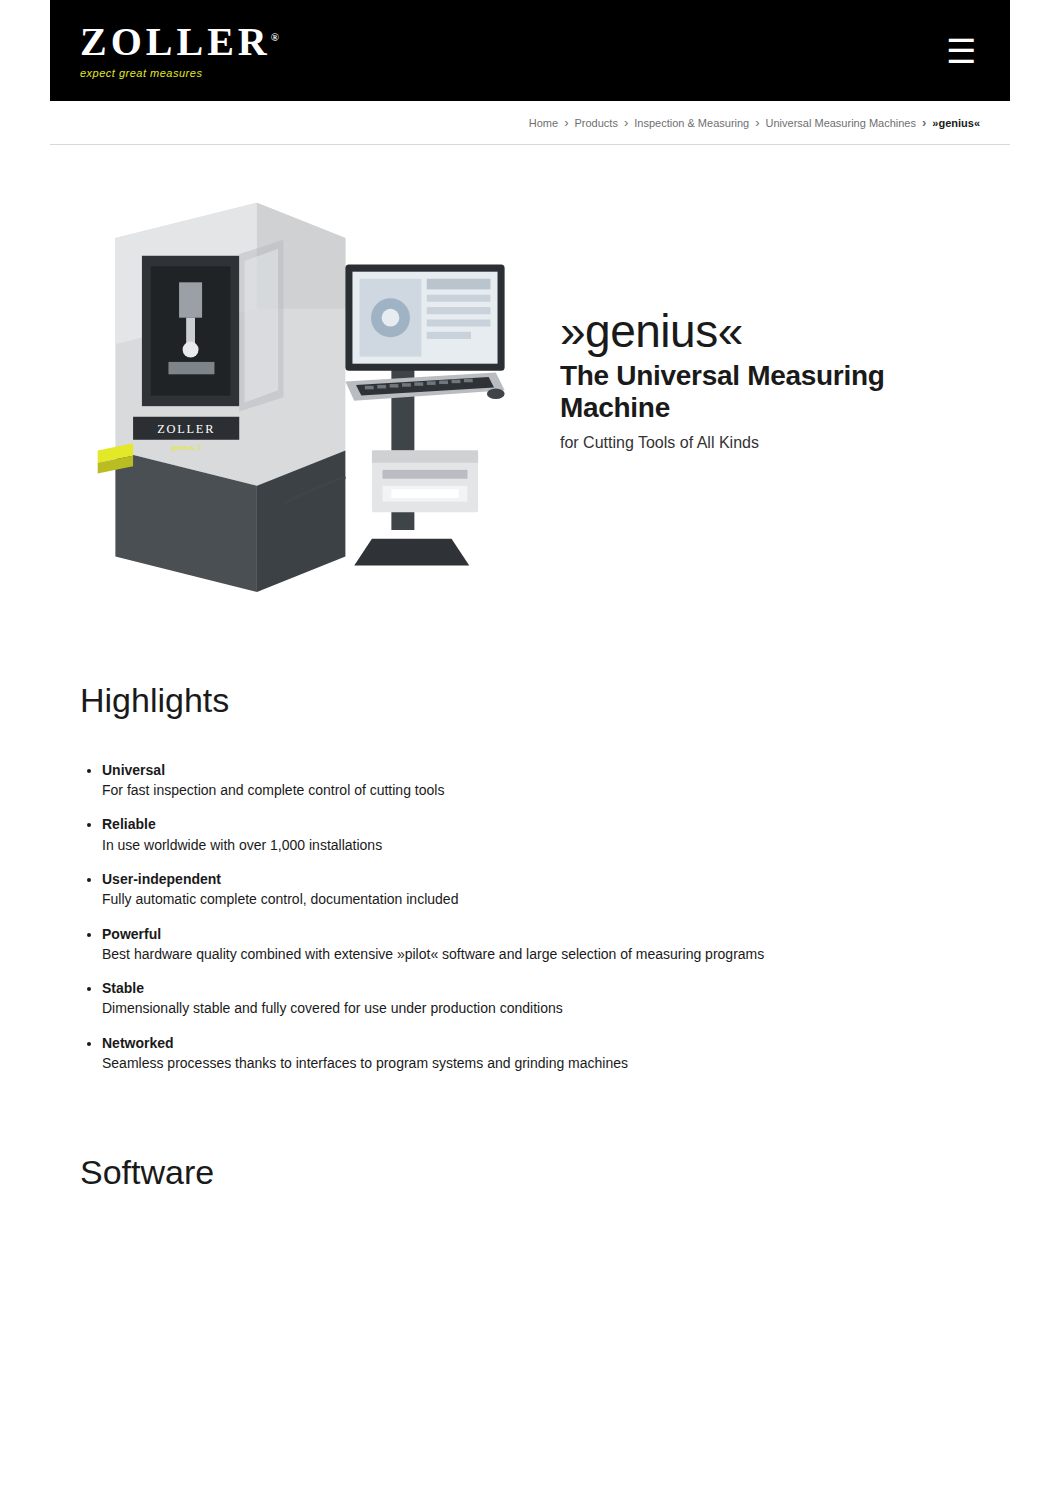ZOLLER® expect great measures ☰
Home
Products
Inspection & Measuring
Universal Measuring Machines
»genius«
ZOLLER »genius 3« universal measuring machine Illustration of a grey measuring machine cabinet with an open door, beside an operator console with monitor, keyboard and printer. ZOLLER genius 3
»genius«
The Universal Measuring Machine
for Cutting Tools of All Kinds
Highlights
Universal For fast inspection and complete control of cutting tools
Reliable In use worldwide with over 1,000 installations
User-independent Fully automatic complete control, documentation included
Powerful Best hardware quality combined with extensive »pilot« software and large selection of measuring programs
Stable Dimensionally stable and fully covered for use under production conditions
Networked Seamless processes thanks to interfaces to program systems and grinding machines
Software